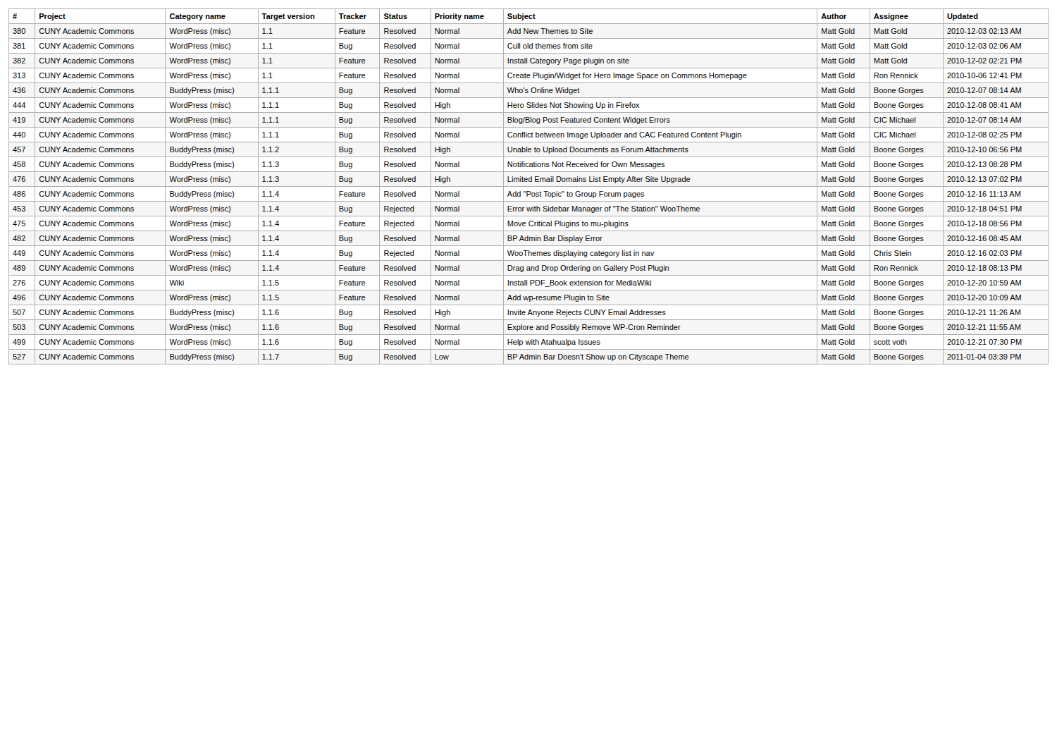| # | Project | Category name | Target version | Tracker | Status | Priority name | Subject | Author | Assignee | Updated |
| --- | --- | --- | --- | --- | --- | --- | --- | --- | --- | --- |
| 380 | CUNY Academic Commons | WordPress (misc) | 1.1 | Feature | Resolved | Normal | Add New Themes to Site | Matt Gold | Matt Gold | 2010-12-03 02:13 AM |
| 381 | CUNY Academic Commons | WordPress (misc) | 1.1 | Bug | Resolved | Normal | Cull old themes from site | Matt Gold | Matt Gold | 2010-12-03 02:06 AM |
| 382 | CUNY Academic Commons | WordPress (misc) | 1.1 | Feature | Resolved | Normal | Install Category Page plugin on site | Matt Gold | Matt Gold | 2010-12-02 02:21 PM |
| 313 | CUNY Academic Commons | WordPress (misc) | 1.1 | Feature | Resolved | Normal | Create Plugin/Widget for Hero Image Space on Commons Homepage | Matt Gold | Ron Rennick | 2010-10-06 12:41 PM |
| 436 | CUNY Academic Commons | BuddyPress (misc) | 1.1.1 | Bug | Resolved | Normal | Who's Online Widget | Matt Gold | Boone Gorges | 2010-12-07 08:14 AM |
| 444 | CUNY Academic Commons | WordPress (misc) | 1.1.1 | Bug | Resolved | High | Hero Slides Not Showing Up in Firefox | Matt Gold | Boone Gorges | 2010-12-08 08:41 AM |
| 419 | CUNY Academic Commons | WordPress (misc) | 1.1.1 | Bug | Resolved | Normal | Blog/Blog Post Featured Content Widget Errors | Matt Gold | CIC Michael | 2010-12-07 08:14 AM |
| 440 | CUNY Academic Commons | WordPress (misc) | 1.1.1 | Bug | Resolved | Normal | Conflict between Image Uploader and CAC Featured Content Plugin | Matt Gold | CIC Michael | 2010-12-08 02:25 PM |
| 457 | CUNY Academic Commons | BuddyPress (misc) | 1.1.2 | Bug | Resolved | High | Unable to Upload Documents as Forum Attachments | Matt Gold | Boone Gorges | 2010-12-10 06:56 PM |
| 458 | CUNY Academic Commons | BuddyPress (misc) | 1.1.3 | Bug | Resolved | Normal | Notifications Not Received for Own Messages | Matt Gold | Boone Gorges | 2010-12-13 08:28 PM |
| 476 | CUNY Academic Commons | WordPress (misc) | 1.1.3 | Bug | Resolved | High | Limited Email Domains List Empty After Site Upgrade | Matt Gold | Boone Gorges | 2010-12-13 07:02 PM |
| 486 | CUNY Academic Commons | BuddyPress (misc) | 1.1.4 | Feature | Resolved | Normal | Add "Post Topic" to Group Forum pages | Matt Gold | Boone Gorges | 2010-12-16 11:13 AM |
| 453 | CUNY Academic Commons | WordPress (misc) | 1.1.4 | Bug | Rejected | Normal | Error with Sidebar Manager of "The Station" WooTheme | Matt Gold | Boone Gorges | 2010-12-18 04:51 PM |
| 475 | CUNY Academic Commons | WordPress (misc) | 1.1.4 | Feature | Rejected | Normal | Move Critical Plugins to mu-plugins | Matt Gold | Boone Gorges | 2010-12-18 08:56 PM |
| 482 | CUNY Academic Commons | WordPress (misc) | 1.1.4 | Bug | Resolved | Normal | BP Admin Bar Display Error | Matt Gold | Boone Gorges | 2010-12-16 08:45 AM |
| 449 | CUNY Academic Commons | WordPress (misc) | 1.1.4 | Bug | Rejected | Normal | WooThemes displaying category list in nav | Matt Gold | Chris Stein | 2010-12-16 02:03 PM |
| 489 | CUNY Academic Commons | WordPress (misc) | 1.1.4 | Feature | Resolved | Normal | Drag and Drop Ordering on Gallery Post Plugin | Matt Gold | Ron Rennick | 2010-12-18 08:13 PM |
| 276 | CUNY Academic Commons | Wiki | 1.1.5 | Feature | Resolved | Normal | Install PDF_Book extension for MediaWiki | Matt Gold | Boone Gorges | 2010-12-20 10:59 AM |
| 496 | CUNY Academic Commons | WordPress (misc) | 1.1.5 | Feature | Resolved | Normal | Add wp-resume Plugin to Site | Matt Gold | Boone Gorges | 2010-12-20 10:09 AM |
| 507 | CUNY Academic Commons | BuddyPress (misc) | 1.1.6 | Bug | Resolved | High | Invite Anyone Rejects CUNY Email Addresses | Matt Gold | Boone Gorges | 2010-12-21 11:26 AM |
| 503 | CUNY Academic Commons | WordPress (misc) | 1.1.6 | Bug | Resolved | Normal | Explore and Possibly Remove WP-Cron Reminder | Matt Gold | Boone Gorges | 2010-12-21 11:55 AM |
| 499 | CUNY Academic Commons | WordPress (misc) | 1.1.6 | Bug | Resolved | Normal | Help with Atahualpa Issues | Matt Gold | scott voth | 2010-12-21 07:30 PM |
| 527 | CUNY Academic Commons | BuddyPress (misc) | 1.1.7 | Bug | Resolved | Low | BP Admin Bar Doesn't Show up on Cityscape Theme | Matt Gold | Boone Gorges | 2011-01-04 03:39 PM |